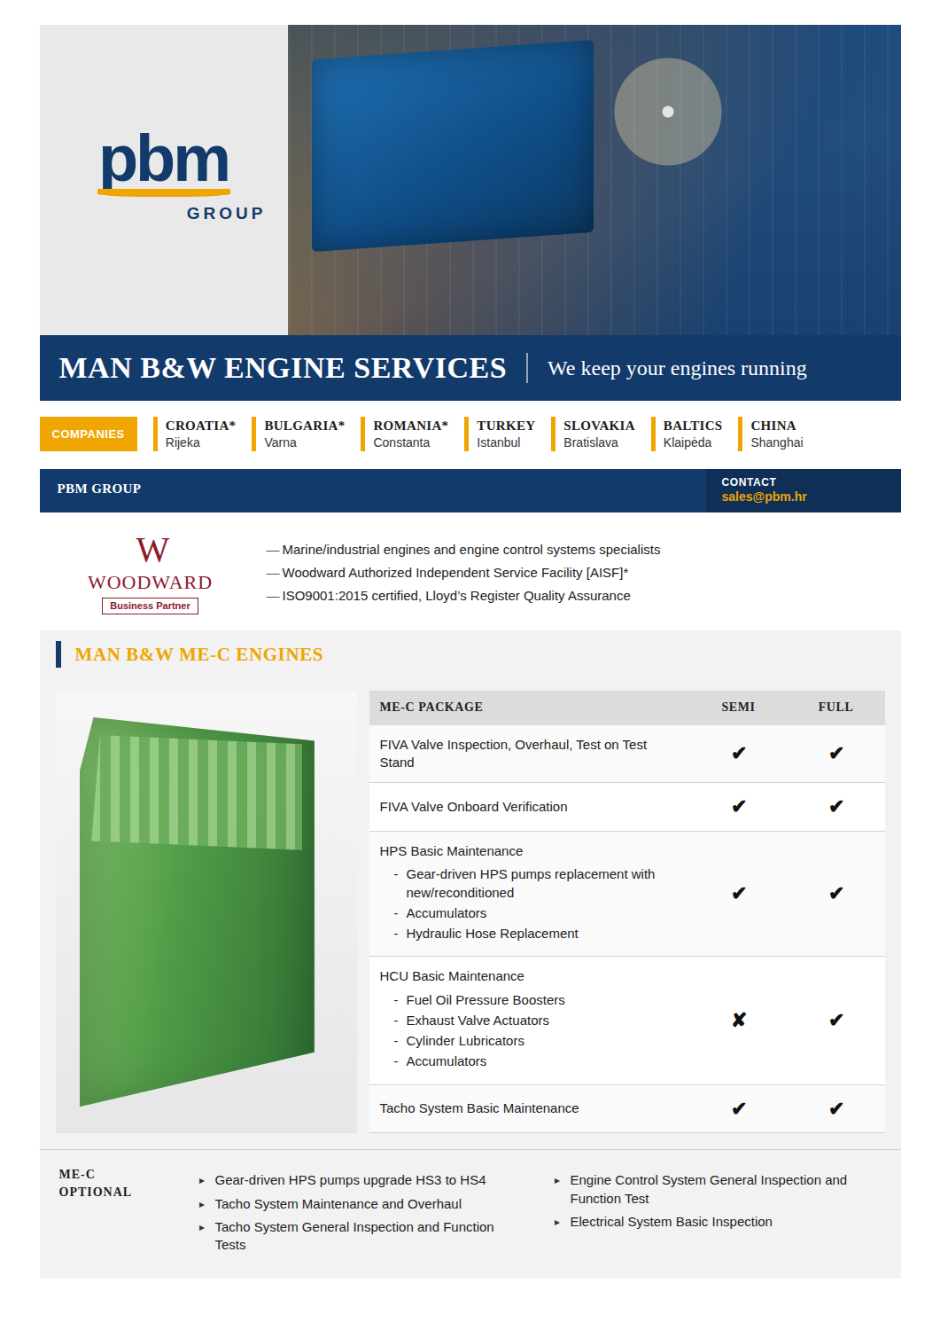pbm
GROUP
MAN B&W ENGINE SERVICES
We keep your engines running
COMPANIES
CROATIA*Rijeka
BULGARIA*Varna
ROMANIA*Constanta
TURKEY Istanbul
SLOVAKIA Bratislava
BALTICS Klaipėda
CHINA Shanghai
PBM GROUP
CONTACT
sales@pbm.hr
W
WOODWARD
Business Partner
Marine/industrial engines and engine control systems specialists
Woodward Authorized Independent Service Facility [AISF]*
ISO9001:2015 certified, Lloyd’s Register Quality Assurance
MAN B&W ME-C ENGINES
| ME-C PACKAGE | SEMI | FULL |
| --- | --- | --- |
| FIVA Valve Inspection, Overhaul, Test on Test Stand | ✔ | ✔ |
| FIVA Valve Onboard Verification | ✔ | ✔ |
| HPS Basic Maintenance Gear-driven HPS pumps replacement with new/reconditioned Accumulators Hydraulic Hose Replacement | ✔ | ✔ |
| HCU Basic Maintenance Fuel Oil Pressure Boosters Exhaust Valve Actuators Cylinder Lubricators Accumulators | ✘ | ✔ |
| Tacho System Basic Maintenance | ✔ | ✔ |
ME-C
OPTIONAL
Gear-driven HPS pumps upgrade HS3 to HS4
Tacho System Maintenance and Overhaul
Tacho System General Inspection and Function Tests
Engine Control System General Inspection and Function Test
Electrical System Basic Inspection